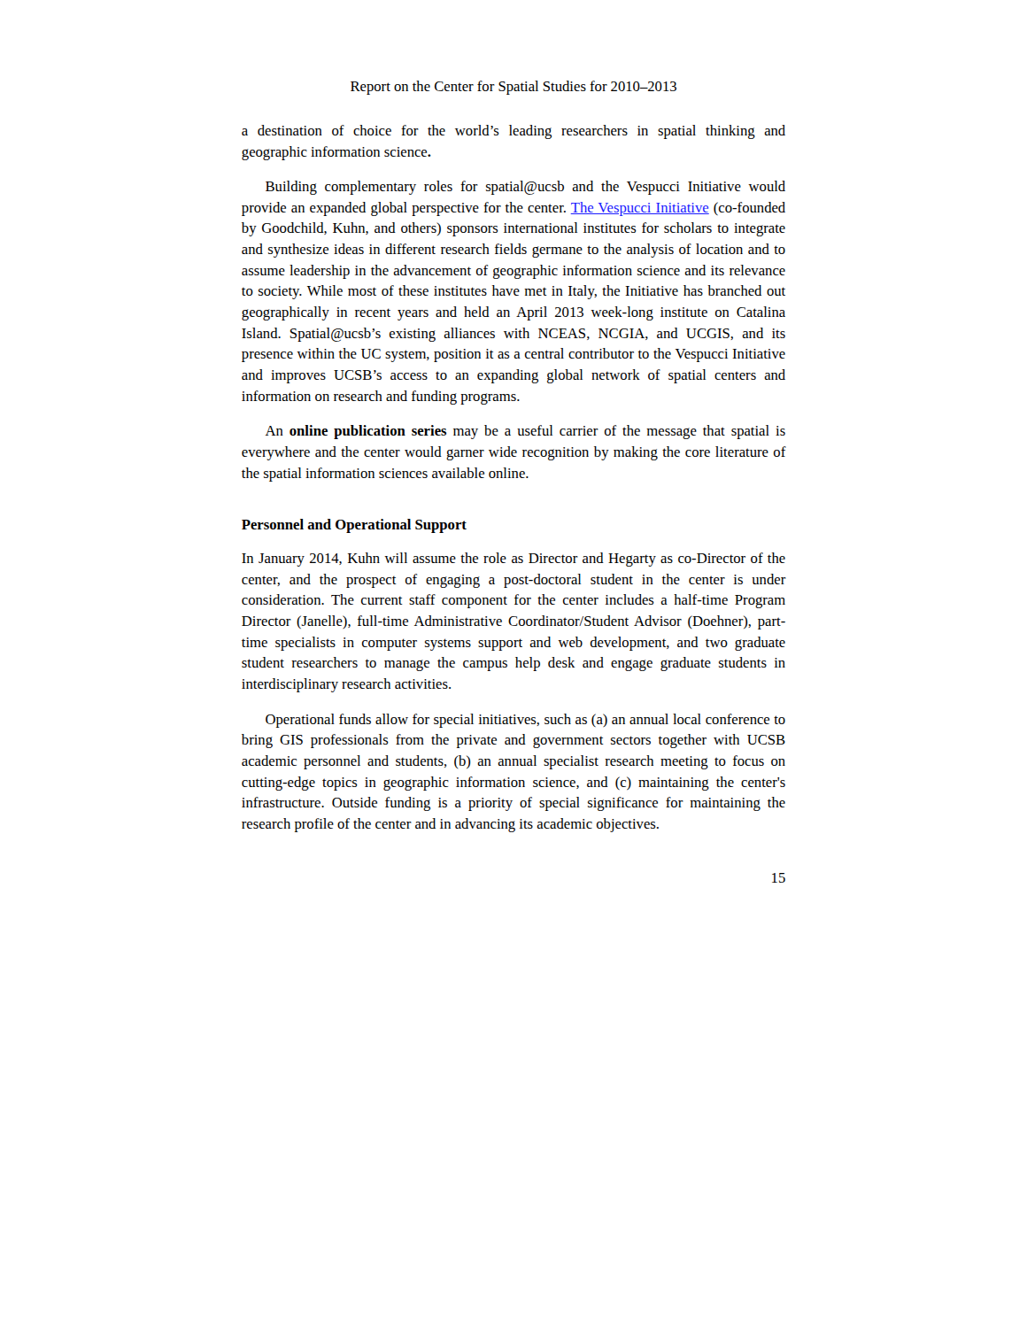Report on the Center for Spatial Studies for 2010–2013
a destination of choice for the world’s leading researchers in spatial thinking and geographic information science.
Building complementary roles for spatial@ucsb and the Vespucci Initiative would provide an expanded global perspective for the center. The Vespucci Initiative (co-founded by Goodchild, Kuhn, and others) sponsors international institutes for scholars to integrate and synthesize ideas in different research fields germane to the analysis of location and to assume leadership in the advancement of geographic information science and its relevance to society. While most of these institutes have met in Italy, the Initiative has branched out geographically in recent years and held an April 2013 week-long institute on Catalina Island. Spatial@ucsb’s existing alliances with NCEAS, NCGIA, and UCGIS, and its presence within the UC system, position it as a central contributor to the Vespucci Initiative and improves UCSB’s access to an expanding global network of spatial centers and information on research and funding programs.
An online publication series may be a useful carrier of the message that spatial is everywhere and the center would garner wide recognition by making the core literature of the spatial information sciences available online.
Personnel and Operational Support
In January 2014, Kuhn will assume the role as Director and Hegarty as co-Director of the center, and the prospect of engaging a post-doctoral student in the center is under consideration. The current staff component for the center includes a half-time Program Director (Janelle), full-time Administrative Coordinator/Student Advisor (Doehner), part-time specialists in computer systems support and web development, and two graduate student researchers to manage the campus help desk and engage graduate students in interdisciplinary research activities.
Operational funds allow for special initiatives, such as (a) an annual local conference to bring GIS professionals from the private and government sectors together with UCSB academic personnel and students, (b) an annual specialist research meeting to focus on cutting-edge topics in geographic information science, and (c) maintaining the center's infrastructure. Outside funding is a priority of special significance for maintaining the research profile of the center and in advancing its academic objectives.
15